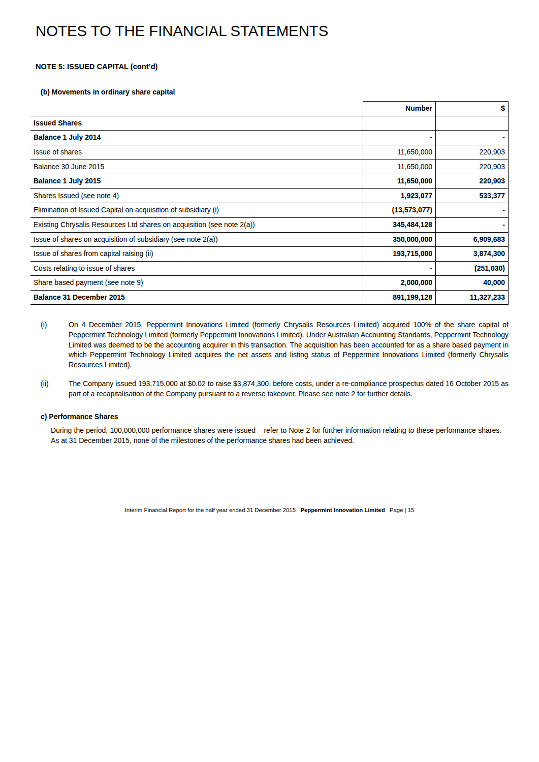NOTES TO THE FINANCIAL STATEMENTS
NOTE 5: ISSUED CAPITAL (cont’d)
(b) Movements in ordinary share capital
| | Number | $ |
| --- | --- | --- |
| Issued Shares | | |
| Balance 1 July 2014 | - | - |
| Issue of shares | 11,650,000 | 220,903 |
| Balance 30 June 2015 | 11,650,000 | 220,903 |
| Balance 1 July 2015 | 11,650,000 | 220,903 |
| Shares Issued (see note 4) | 1,923,077 | 533,377 |
| Elimination of Issued Capital on acquisition of subsidiary (i) | (13,573,077) | - |
| Existing Chrysalis Resources Ltd shares on acquisition (see note 2(a)) | 345,484,128 | - |
| Issue of shares on acquisition of subsidiary (see note 2(a)) | 350,000,000 | 6,909,683 |
| Issue of shares from capital raising (ii) | 193,715,000 | 3,874,300 |
| Costs relating to issue of shares | - | (251,030) |
| Share based payment (see note 9) | 2,000,000 | 40,000 |
| Balance 31 December 2015 | 891,199,128 | 11,327,233 |
(i) On 4 December 2015, Peppermint Innovations Limited (formerly Chrysalis Resources Limited) acquired 100% of the share capital of Peppermint Technology Limited (formerly Peppermint Innovations Limited). Under Australian Accounting Standards, Peppermint Technology Limited was deemed to be the accounting acquirer in this transaction. The acquisition has been accounted for as a share based payment in which Peppermint Technology Limited acquires the net assets and listing status of Peppermint Innovations Limited (formerly Chrysalis Resources Limited).
(ii) The Company issued 193,715,000 at $0.02 to raise $3,874,300, before costs, under a re-compliance prospectus dated 16 October 2015 as part of a recapitalisation of the Company pursuant to a reverse takeover. Please see note 2 for further details.
c) Performance Shares
During the period, 100,000,000 performance shares were issued – refer to Note 2 for further information relating to these performance shares. As at 31 December 2015, none of the milestones of the performance shares had been achieved.
Interim Financial Report for the half year ended 31 December 2015 Peppermint Innovation Limited Page | 15